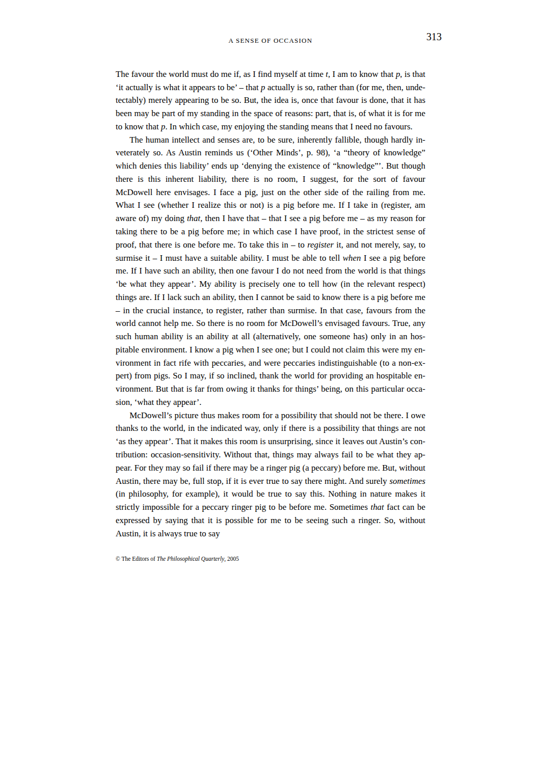A Sense of Occasion
313
The favour the world must do me if, as I find myself at time t, I am to know that p, is that ‘it actually is what it appears to be’ – that p actually is so, rather than (for me, then, undetectably) merely appearing to be so. But, the idea is, once that favour is done, that it has been may be part of my standing in the space of reasons: part, that is, of what it is for me to know that p. In which case, my enjoying the standing means that I need no favours.
The human intellect and senses are, to be sure, inherently fallible, though hardly inveterately so. As Austin reminds us (‘Other Minds’, p. 98), ‘a “theory of knowledge” which denies this liability’ ends up ‘denying the existence of “knowledge”’. But though there is this inherent liability, there is no room, I suggest, for the sort of favour McDowell here envisages. I face a pig, just on the other side of the railing from me. What I see (whether I realize this or not) is a pig before me. If I take in (register, am aware of) my doing that, then I have that – that I see a pig before me – as my reason for taking there to be a pig before me; in which case I have proof, in the strictest sense of proof, that there is one before me. To take this in – to register it, and not merely, say, to surmise it – I must have a suitable ability. I must be able to tell when I see a pig before me. If I have such an ability, then one favour I do not need from the world is that things ‘be what they appear’. My ability is precisely one to tell how (in the relevant respect) things are. If I lack such an ability, then I cannot be said to know there is a pig before me – in the crucial instance, to register, rather than surmise. In that case, favours from the world cannot help me. So there is no room for McDowell’s envisaged favours. True, any such human ability is an ability at all (alternatively, one someone has) only in an hospitable environment. I know a pig when I see one; but I could not claim this were my environment in fact rife with peccaries, and were peccaries indistinguishable (to a non-expert) from pigs. So I may, if so inclined, thank the world for providing an hospitable environment. But that is far from owing it thanks for things’ being, on this particular occasion, ‘what they appear’.
McDowell’s picture thus makes room for a possibility that should not be there. I owe thanks to the world, in the indicated way, only if there is a possibility that things are not ‘as they appear’. That it makes this room is unsurprising, since it leaves out Austin’s contribution: occasion-sensitivity. Without that, things may always fail to be what they appear. For they may so fail if there may be a ringer pig (a peccary) before me. But, without Austin, there may be, full stop, if it is ever true to say there might. And surely sometimes (in philosophy, for example), it would be true to say this. Nothing in nature makes it strictly impossible for a peccary ringer pig to be before me. Sometimes that fact can be expressed by saying that it is possible for me to be seeing such a ringer. So, without Austin, it is always true to say
© The Editors of The Philosophical Quarterly, 2005